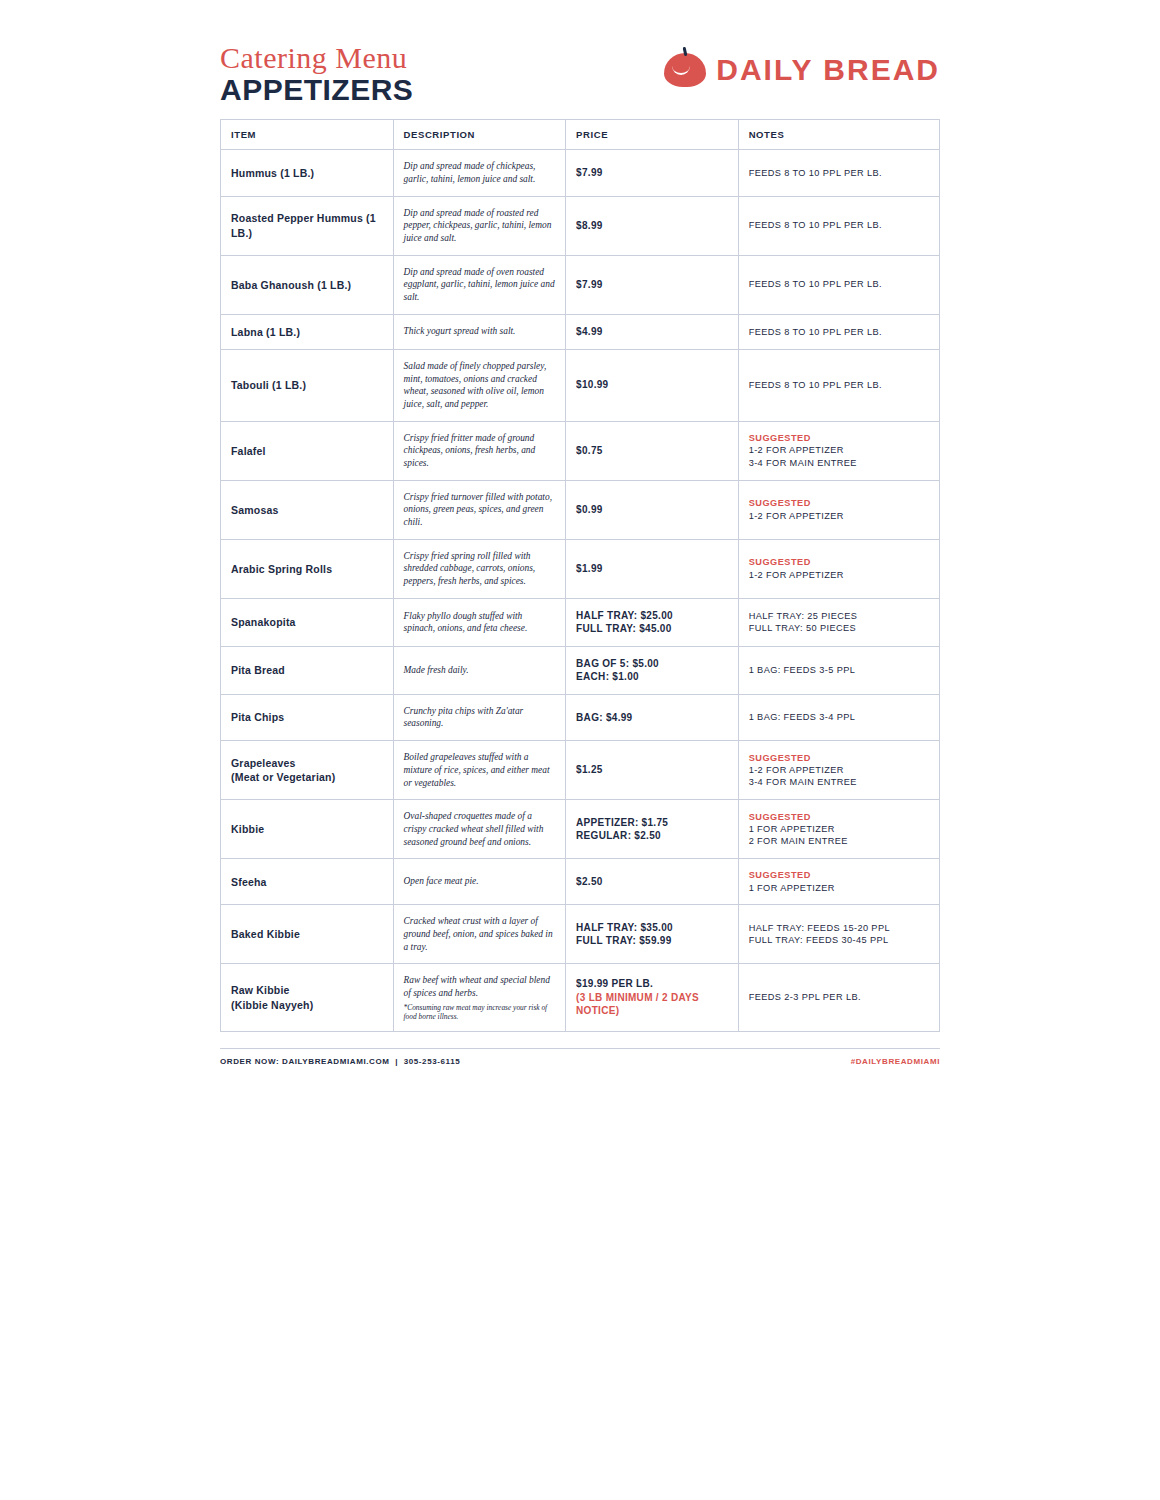Catering Menu
Appetizers
DAILY BREAD
| Item | Description | Price | Notes |
| --- | --- | --- | --- |
| Hummus (1 LB.) | Dip and spread made of chickpeas, garlic, tahini, lemon juice and salt. | $7.99 | Feeds 8 to 10 ppl per lb. |
| Roasted Pepper Hummus (1 LB.) | Dip and spread made of roasted red pepper, chickpeas, garlic, tahini, lemon juice and salt. | $8.99 | Feeds 8 to 10 ppl per lb. |
| Baba Ghanoush (1 LB.) | Dip and spread made of oven roasted eggplant, garlic, tahini, lemon juice and salt. | $7.99 | Feeds 8 to 10 ppl per lb. |
| Labna (1 LB.) | Thick yogurt spread with salt. | $4.99 | Feeds 8 to 10 ppl per lb. |
| Tabouli (1 LB.) | Salad made of finely chopped parsley, mint, tomatoes, onions and cracked wheat, seasoned with olive oil, lemon juice, salt, and pepper. | $10.99 | Feeds 8 to 10 ppl per lb. |
| Falafel | Crispy fried fritter made of ground chickpeas, onions, fresh herbs, and spices. | $0.75 | Suggested 1-2 for appetizer 3-4 for main entree |
| Samosas | Crispy fried turnover filled with potato, onions, green peas, spices, and green chili. | $0.99 | Suggested 1-2 for appetizer |
| Arabic Spring Rolls | Crispy fried spring roll filled with shredded cabbage, carrots, onions, peppers, fresh herbs, and spices. | $1.99 | Suggested 1-2 for appetizer |
| Spanakopita | Flaky phyllo dough stuffed with spinach, onions, and feta cheese. | Half tray: $25.00 Full tray: $45.00 | Half tray: 25 pieces Full tray: 50 pieces |
| Pita Bread | Made fresh daily. | Bag of 5: $5.00 Each: $1.00 | 1 bag: feeds 3-5 ppl |
| Pita Chips | Crunchy pita chips with Za'atar seasoning. | Bag: $4.99 | 1 bag: feeds 3-4 ppl |
| Grapeleaves (Meat or Vegetarian) | Boiled grapeleaves stuffed with a mixture of rice, spices, and either meat or vegetables. | $1.25 | Suggested 1-2 for appetizer 3-4 for main entree |
| Kibbie | Oval-shaped croquettes made of a crispy cracked wheat shell filled with seasoned ground beef and onions. | Appetizer: $1.75 Regular: $2.50 | Suggested 1 for appetizer 2 for main entree |
| Sfeeha | Open face meat pie. | $2.50 | Suggested 1 for appetizer |
| Baked Kibbie | Cracked wheat crust with a layer of ground beef, onion, and spices baked in a tray. | Half tray: $35.00 Full tray: $59.99 | Half tray: feeds 15-20 ppl Full tray: feeds 30-45 ppl |
| Raw Kibbie (Kibbie Nayyeh) | Raw beef with wheat and special blend of spices and herbs. *Consuming raw meat may increase your risk of food borne illness. | $19.99 per lb. (3 lb minimum / 2 days notice) | Feeds 2-3 ppl per lb. |
Order now: dailybreadmiami.com | 305-253-6115
#dailybreadmiami